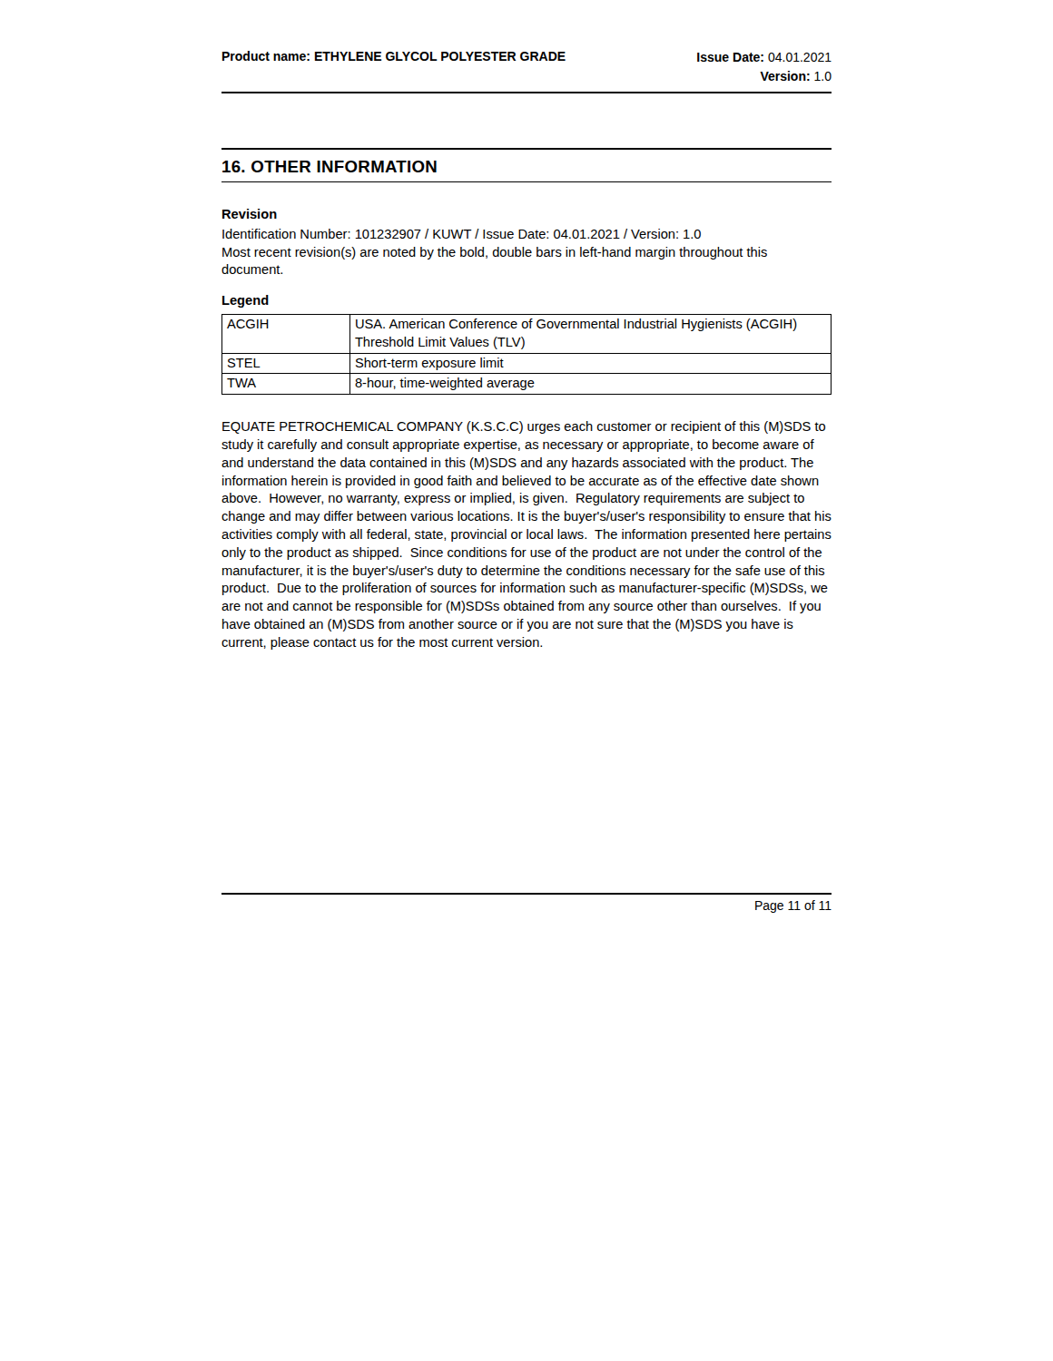Product name: ETHYLENE GLYCOL POLYESTER GRADE
Issue Date: 04.01.2021
Version: 1.0
16. OTHER INFORMATION
Revision
Identification Number: 101232907 / KUWT / Issue Date: 04.01.2021 / Version: 1.0
Most recent revision(s) are noted by the bold, double bars in left-hand margin throughout this document.
Legend
| ACGIH | USA. American Conference of Governmental Industrial Hygienists (ACGIH) Threshold Limit Values (TLV) |
| STEL | Short-term exposure limit |
| TWA | 8-hour, time-weighted average |
EQUATE PETROCHEMICAL COMPANY (K.S.C.C) urges each customer or recipient of this (M)SDS to study it carefully and consult appropriate expertise, as necessary or appropriate, to become aware of and understand the data contained in this (M)SDS and any hazards associated with the product. The information herein is provided in good faith and believed to be accurate as of the effective date shown above. However, no warranty, express or implied, is given. Regulatory requirements are subject to change and may differ between various locations. It is the buyer's/user's responsibility to ensure that his activities comply with all federal, state, provincial or local laws. The information presented here pertains only to the product as shipped. Since conditions for use of the product are not under the control of the manufacturer, it is the buyer's/user's duty to determine the conditions necessary for the safe use of this product. Due to the proliferation of sources for information such as manufacturer-specific (M)SDSs, we are not and cannot be responsible for (M)SDSs obtained from any source other than ourselves. If you have obtained an (M)SDS from another source or if you are not sure that the (M)SDS you have is current, please contact us for the most current version.
Page 11 of 11